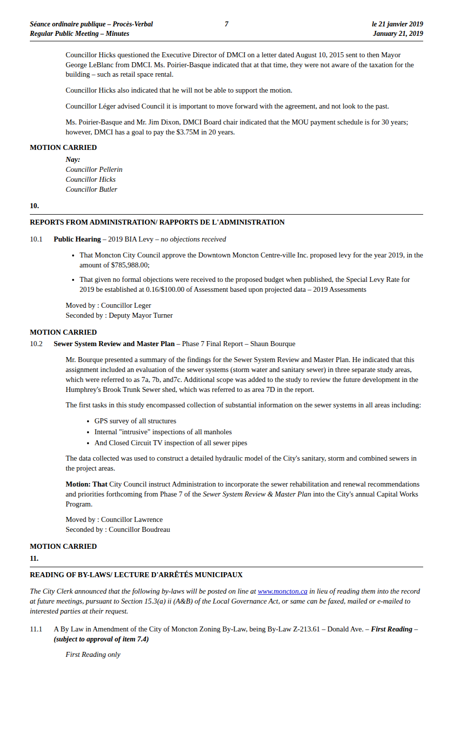Séance ordinaire publique – Procès-Verbal
Regular Public Meeting – Minutes
7
le 21 janvier 2019
January 21, 2019
Councillor Hicks questioned the Executive Director of DMCI on a letter dated August 10, 2015 sent to then Mayor George LeBlanc from DMCI. Ms. Poirier-Basque indicated that at that time, they were not aware of the taxation for the building – such as retail space rental.
Councillor Hicks also indicated that he will not be able to support the motion.
Councillor Léger advised Council it is important to move forward with the agreement, and not look to the past.
Ms. Poirier-Basque and Mr. Jim Dixon, DMCI Board chair indicated that the MOU payment schedule is for 30 years; however, DMCI has a goal to pay the $3.75M in 20 years.
MOTION CARRIED
Nay:
Councillor Pellerin
Councillor Hicks
Councillor Butler
10.
REPORTS FROM ADMINISTRATION/ RAPPORTS DE L'ADMINISTRATION
10.1
Public Hearing – 2019 BIA Levy – no objections received
That Moncton City Council approve the Downtown Moncton Centre-ville Inc. proposed levy for the year 2019, in the amount of $785,988.00;
That given no formal objections were received to the proposed budget when published, the Special Levy Rate for 2019 be established at 0.16/$100.00 of Assessment based upon projected data – 2019 Assessments
Moved by : Councillor Leger
Seconded by : Deputy Mayor Turner
MOTION CARRIED
10.2
Sewer System Review and Master Plan – Phase 7 Final Report – Shaun Bourque
Mr. Bourque presented a summary of the findings for the Sewer System Review and Master Plan. He indicated that this assignment included an evaluation of the sewer systems (storm water and sanitary sewer) in three separate study areas, which were referred to as 7a, 7b, and7c. Additional scope was added to the study to review the future development in the Humphrey's Brook Trunk Sewer shed, which was referred to as area 7D in the report.
The first tasks in this study encompassed collection of substantial information on the sewer systems in all areas including:
GPS survey of all structures
Internal "intrusive" inspections of all manholes
And Closed Circuit TV inspection of all sewer pipes
The data collected was used to construct a detailed hydraulic model of the City's sanitary, storm and combined sewers in the project areas.
Motion: That City Council instruct Administration to incorporate the sewer rehabilitation and renewal recommendations and priorities forthcoming from Phase 7 of the Sewer System Review & Master Plan into the City's annual Capital Works Program.
Moved by : Councillor Lawrence
Seconded by : Councillor Boudreau
MOTION CARRIED
11.
READING OF BY-LAWS/ LECTURE D'ARRÊTÉS MUNICIPAUX
The City Clerk announced that the following by-laws will be posted on line at www.moncton.ca in lieu of reading them into the record at future meetings, pursuant to Section 15.3(a) ii (A&B) of the Local Governance Act, or same can be faxed, mailed or e-mailed to interested parties at their request.
11.1
A By Law in Amendment of the City of Moncton Zoning By-Law, being By-Law Z-213.61 – Donald Ave. – First Reading – (subject to approval of item 7.4)
First Reading only